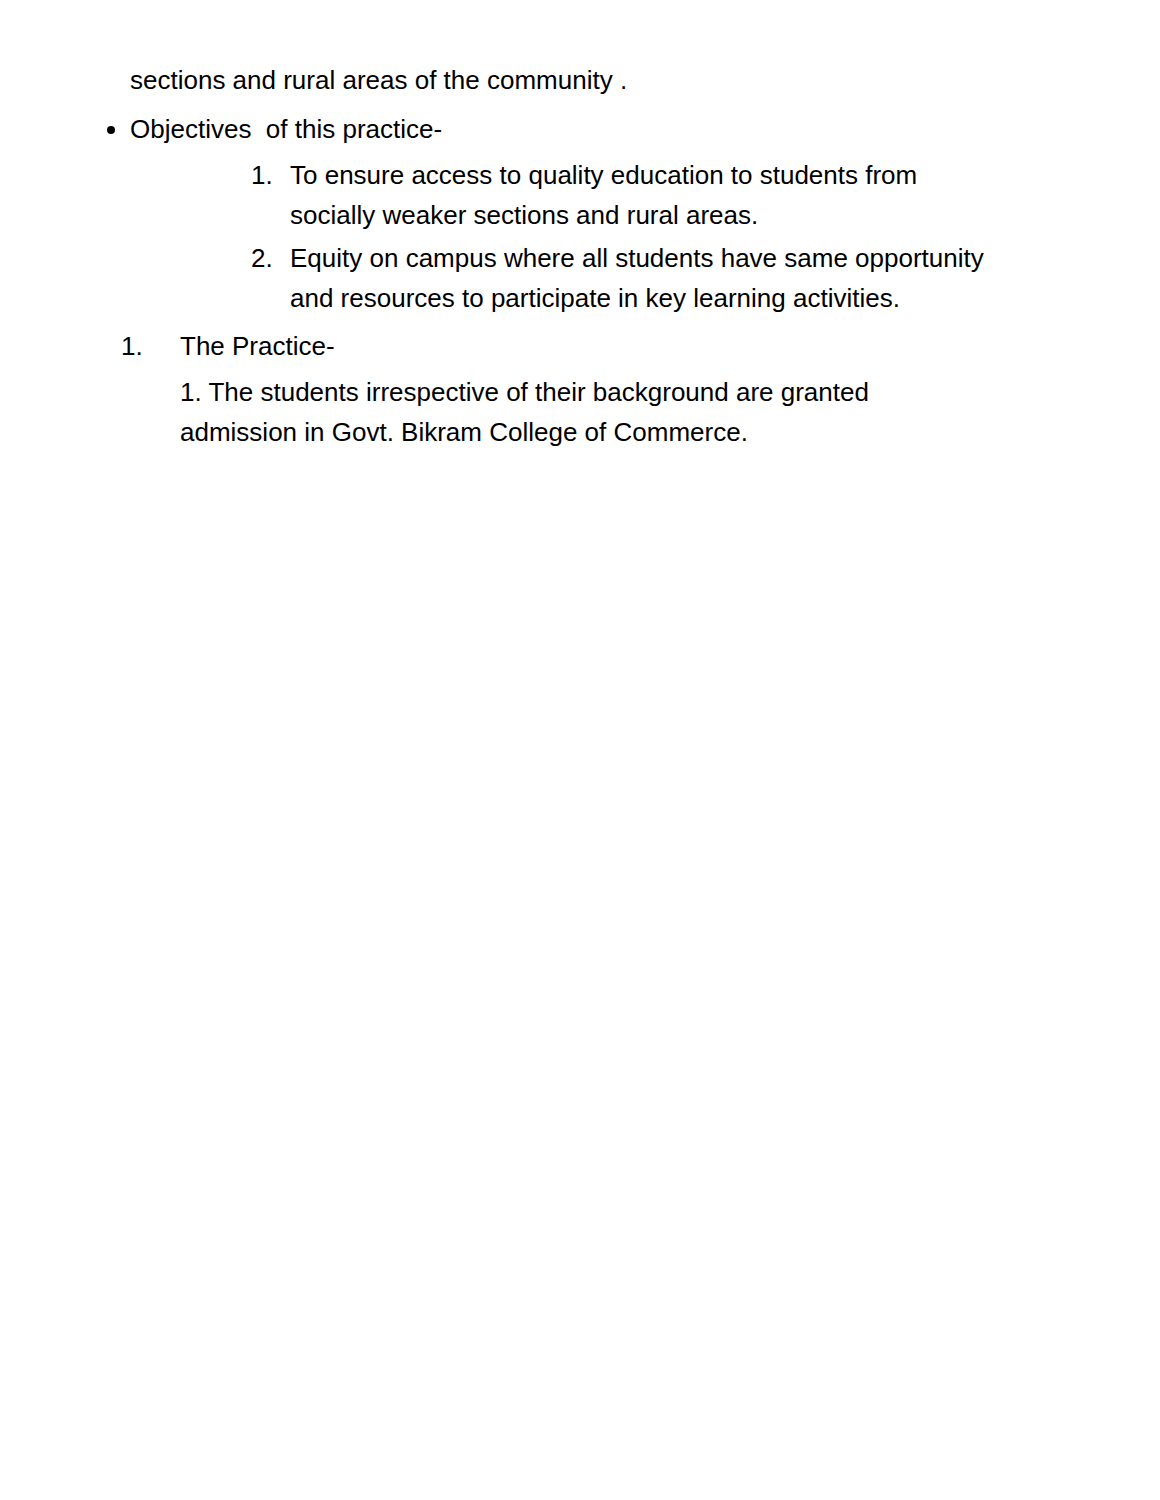sections and rural areas of the community .
Objectives of this practice-
To ensure access to quality education to students from socially weaker sections and rural areas.
Equity on campus where all students have same opportunity and resources to participate in key learning activities.
The Practice-
1. The students irrespective of their background are granted admission in Govt. Bikram College of Commerce.